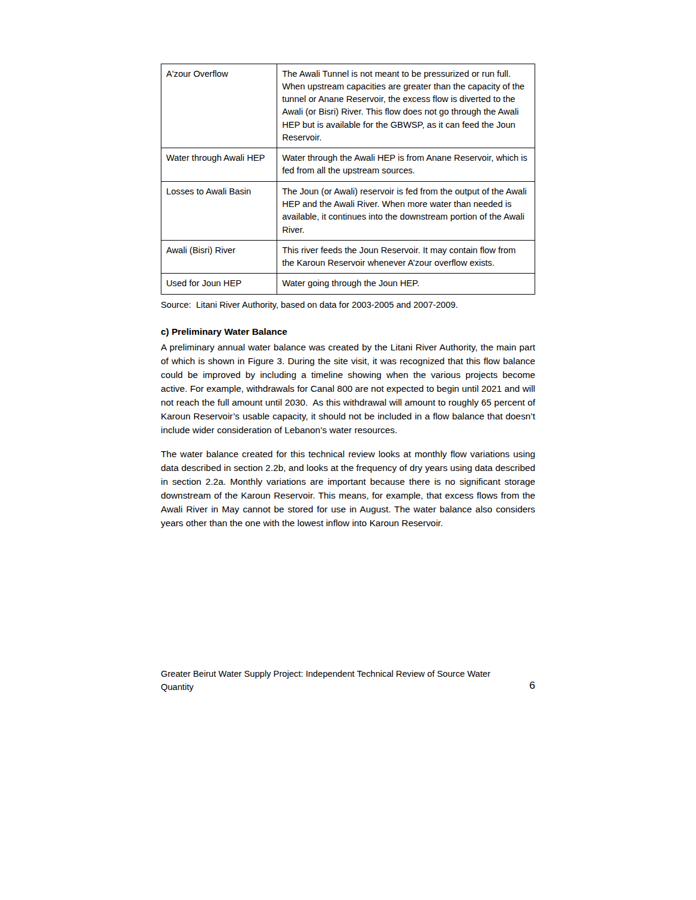| A'zour Overflow | The Awali Tunnel is not meant to be pressurized or run full. When upstream capacities are greater than the capacity of the tunnel or Anane Reservoir, the excess flow is diverted to the Awali (or Bisri) River. This flow does not go through the Awali HEP but is available for the GBWSP, as it can feed the Joun Reservoir. |
| Water through Awali HEP | Water through the Awali HEP is from Anane Reservoir, which is fed from all the upstream sources. |
| Losses to Awali Basin | The Joun (or Awali) reservoir is fed from the output of the Awali HEP and the Awali River. When more water than needed is available, it continues into the downstream portion of the Awali River. |
| Awali (Bisri) River | This river feeds the Joun Reservoir. It may contain flow from the Karoun Reservoir whenever A’zour overflow exists. |
| Used for Joun HEP | Water going through the Joun HEP. |
Source: Litani River Authority, based on data for 2003-2005 and 2007-2009.
c) Preliminary Water Balance
A preliminary annual water balance was created by the Litani River Authority, the main part of which is shown in Figure 3. During the site visit, it was recognized that this flow balance could be improved by including a timeline showing when the various projects become active. For example, withdrawals for Canal 800 are not expected to begin until 2021 and will not reach the full amount until 2030. As this withdrawal will amount to roughly 65 percent of Karoun Reservoir’s usable capacity, it should not be included in a flow balance that doesn’t include wider consideration of Lebanon’s water resources.
The water balance created for this technical review looks at monthly flow variations using data described in section 2.2b, and looks at the frequency of dry years using data described in section 2.2a. Monthly variations are important because there is no significant storage downstream of the Karoun Reservoir. This means, for example, that excess flows from the Awali River in May cannot be stored for use in August. The water balance also considers years other than the one with the lowest inflow into Karoun Reservoir.
Greater Beirut Water Supply Project: Independent Technical Review of Source Water Quantity
6